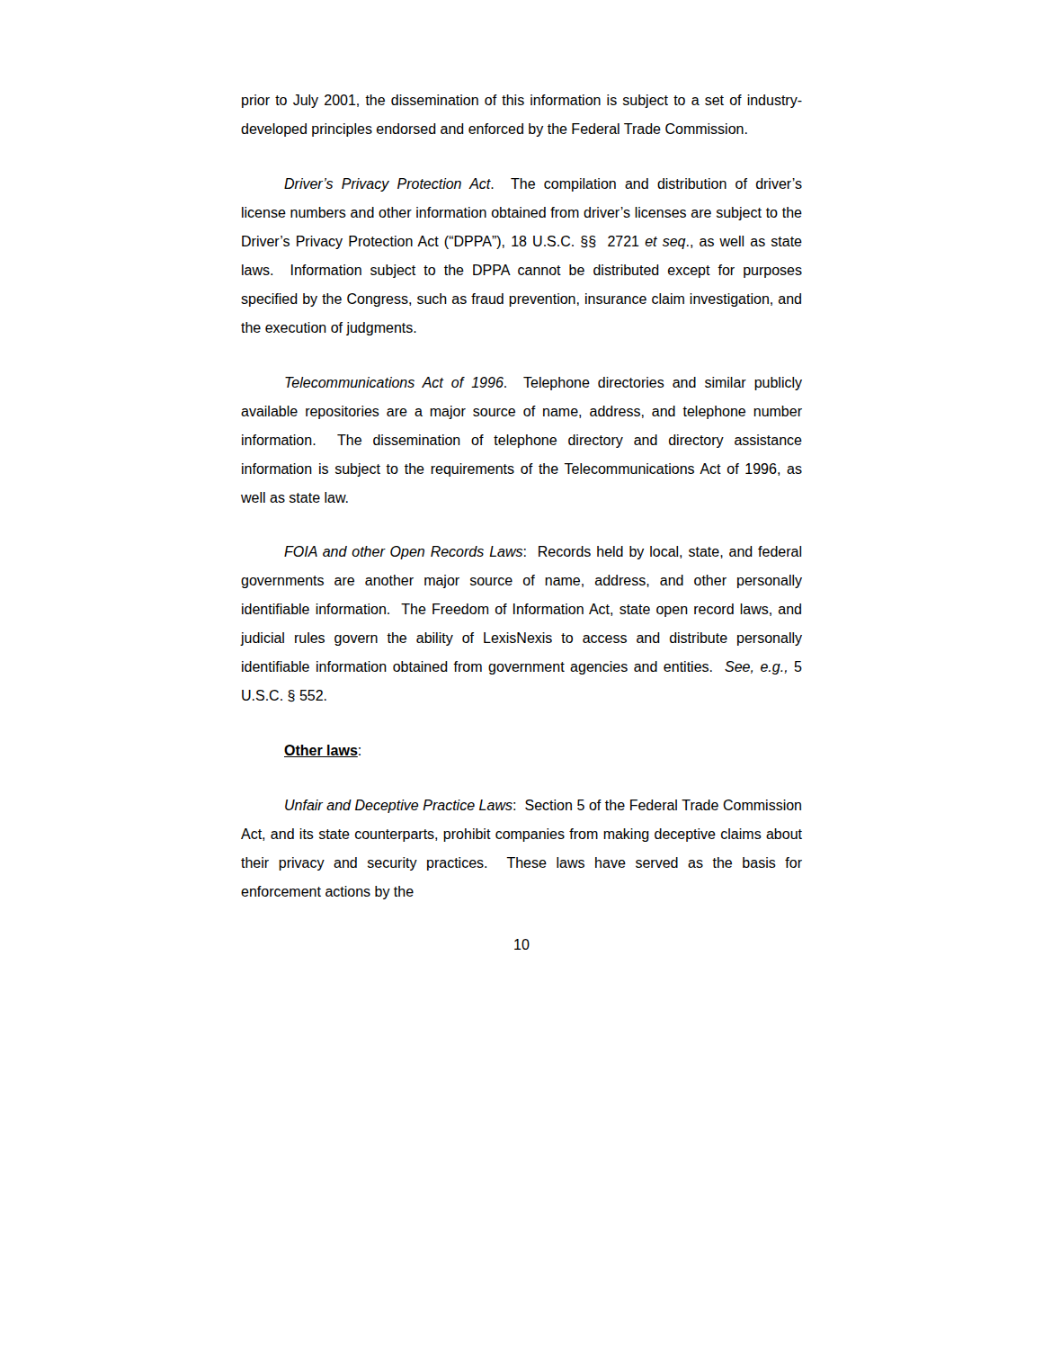prior to July 2001, the dissemination of this information is subject to a set of industry-developed principles endorsed and enforced by the Federal Trade Commission.
Driver’s Privacy Protection Act. The compilation and distribution of driver’s license numbers and other information obtained from driver’s licenses are subject to the Driver’s Privacy Protection Act (“DPPA”), 18 U.S.C. §§ 2721 et seq., as well as state laws. Information subject to the DPPA cannot be distributed except for purposes specified by the Congress, such as fraud prevention, insurance claim investigation, and the execution of judgments.
Telecommunications Act of 1996. Telephone directories and similar publicly available repositories are a major source of name, address, and telephone number information. The dissemination of telephone directory and directory assistance information is subject to the requirements of the Telecommunications Act of 1996, as well as state law.
FOIA and other Open Records Laws: Records held by local, state, and federal governments are another major source of name, address, and other personally identifiable information. The Freedom of Information Act, state open record laws, and judicial rules govern the ability of LexisNexis to access and distribute personally identifiable information obtained from government agencies and entities. See, e.g., 5 U.S.C. § 552.
Other laws:
Unfair and Deceptive Practice Laws: Section 5 of the Federal Trade Commission Act, and its state counterparts, prohibit companies from making deceptive claims about their privacy and security practices. These laws have served as the basis for enforcement actions by the
10